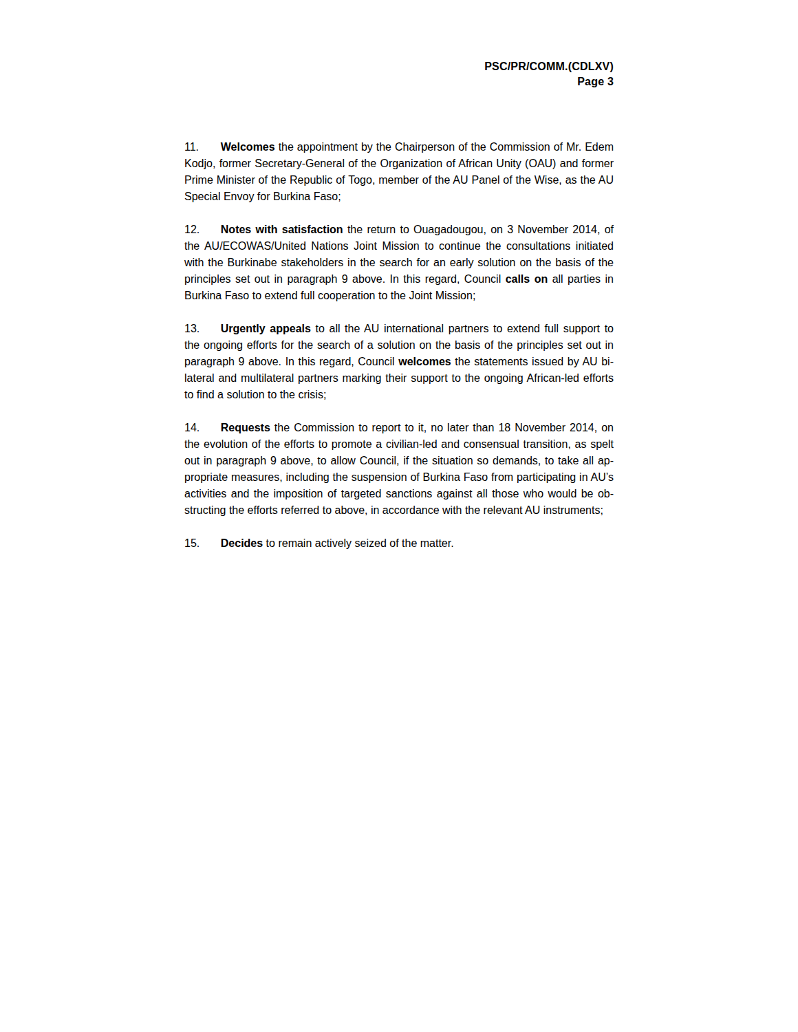PSC/PR/COMM.(CDLXV)
Page 3
11. Welcomes the appointment by the Chairperson of the Commission of Mr. Edem Kodjo, former Secretary-General of the Organization of African Unity (OAU) and former Prime Minister of the Republic of Togo, member of the AU Panel of the Wise, as the AU Special Envoy for Burkina Faso;
12. Notes with satisfaction the return to Ouagadougou, on 3 November 2014, of the AU/ECOWAS/United Nations Joint Mission to continue the consultations initiated with the Burkinabe stakeholders in the search for an early solution on the basis of the principles set out in paragraph 9 above. In this regard, Council calls on all parties in Burkina Faso to extend full cooperation to the Joint Mission;
13. Urgently appeals to all the AU international partners to extend full support to the ongoing efforts for the search of a solution on the basis of the principles set out in paragraph 9 above. In this regard, Council welcomes the statements issued by AU bilateral and multilateral partners marking their support to the ongoing African-led efforts to find a solution to the crisis;
14. Requests the Commission to report to it, no later than 18 November 2014, on the evolution of the efforts to promote a civilian-led and consensual transition, as spelt out in paragraph 9 above, to allow Council, if the situation so demands, to take all appropriate measures, including the suspension of Burkina Faso from participating in AU’s activities and the imposition of targeted sanctions against all those who would be obstructing the efforts referred to above, in accordance with the relevant AU instruments;
15. Decides to remain actively seized of the matter.